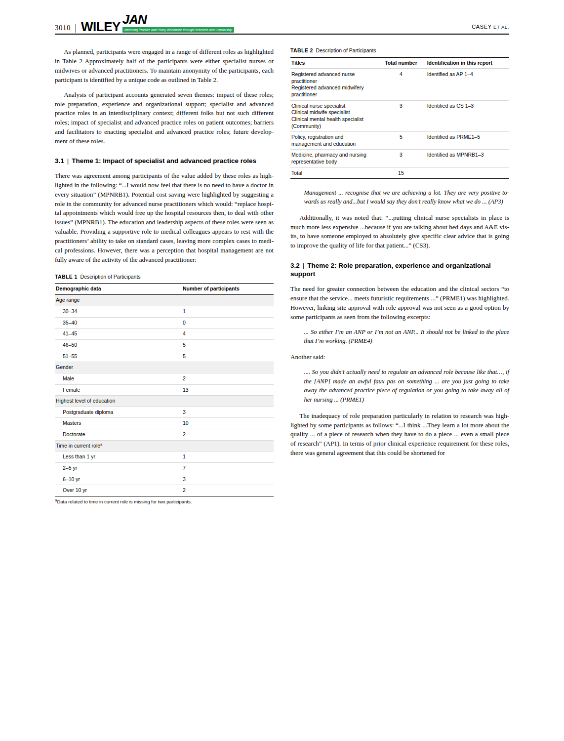3010
WILEY JAN Informing Practice and Policy Worldwide through Research and Scholarship
CASEY ET AL.
As planned, participants were engaged in a range of different roles as highlighted in Table 2 Approximately half of the participants were either specialist nurses or midwives or advanced practitioners. To maintain anonymity of the participants, each participant is identified by a unique code as outlined in Table 2.
Analysis of participant accounts generated seven themes: impact of these roles; role preparation, experience and organizational support; specialist and advanced practice roles in an interdisciplinary context; different folks but not such different roles; impact of specialist and advanced practice roles on patient outcomes; barriers and facilitators to enacting specialist and advanced practice roles; future development of these roles.
3.1|Theme 1: Impact of specialist and advanced practice roles
There was agreement among participants of the value added by these roles as highlighted in the following: “...I would now feel that there is no need to have a doctor in every situation” (MPNRB1). Potential cost saving were highlighted by suggesting a role in the community for advanced nurse practitioners which would: “replace hospital appointments which would free up the hospital resources then, to deal with other issues” (MPNRB1). The education and leadership aspects of these roles were seen as valuable. Providing a supportive role to medical colleagues appears to rest with the practitioners’ ability to take on standard cases, leaving more complex cases to medical professions. However, there was a perception that hospital management are not fully aware of the activity of the advanced practitioner:
TABLE 1 Description of Participants
| Demographic data | Number of participants |
| --- | --- |
| Age range |
| 30–34 | 1 |
| 35–40 | 0 |
| 41–45 | 4 |
| 46–50 | 5 |
| 51–55 | 5 |
| Gender |
| Male | 2 |
| Female | 13 |
| Highest level of education |
| Postgraduate diploma | 3 |
| Masters | 10 |
| Doctorate | 2 |
| Time in current role a |
| Less than 1 yr | 1 |
| 2–5 yr | 7 |
| 6–10 yr | 3 |
| Over 10 yr | 2 |
aData related to time in current role is missing for two participants.
TABLE 2 Description of Participants
| Titles | Total number | Identification in this report |
| --- | --- | --- |
| Registered advanced nurse practitioner Registered advanced midwifery practitioner | 4 | Identified as AP 1–4 |
| Clinical nurse specialist Clinical midwife specialist Clinical mental health specialist (Community) | 3 | Identified as CS 1–3 |
| Policy, registration and management and education | 5 | Identified as PRME1–5 |
| Medicine, pharmacy and nursing representative body | 3 | Identified as MPNRB1–3 |
| Total | 15 | |
Management ... recognise that we are achieving a lot. They are very positive towards us really and...but I would say they don’t really know what we do ... (AP3)
Additionally, it was noted that: “...putting clinical nurse specialists in place is much more less expensive ...because if you are talking about bed days and A&E visits, to have someone employed to absolutely give specific clear advice that is going to improve the quality of life for that patient...” (CS3).
3.2|Theme 2: Role preparation, experience and organizational support
The need for greater connection between the education and the clinical sectors “to ensure that the service... meets futuristic requirements ...” (PRME1) was highlighted. However, linking site approval with role approval was not seen as a good option by some participants as seen from the following excerpts:
... So either I’m an ANP or I’m not an ANP... It should not be linked to the place that I’m working. (PRME4)
Another said:
.... So you didn’t actually need to regulate an advanced role because like that…, if the [ANP] made an awful faux pas on something ... are you just going to take away the advanced practice piece of regulation or you going to take away all of her nursing ... (PRME1)
The inadequacy of role preparation particularly in relation to research was highlighted by some participants as follows: “...I think ...They learn a lot more about the quality ... of a piece of research when they have to do a piece ... even a small piece of research” (AP1). In terms of prior clinical experience requirement for these roles, there was general agreement that this could be shortened for